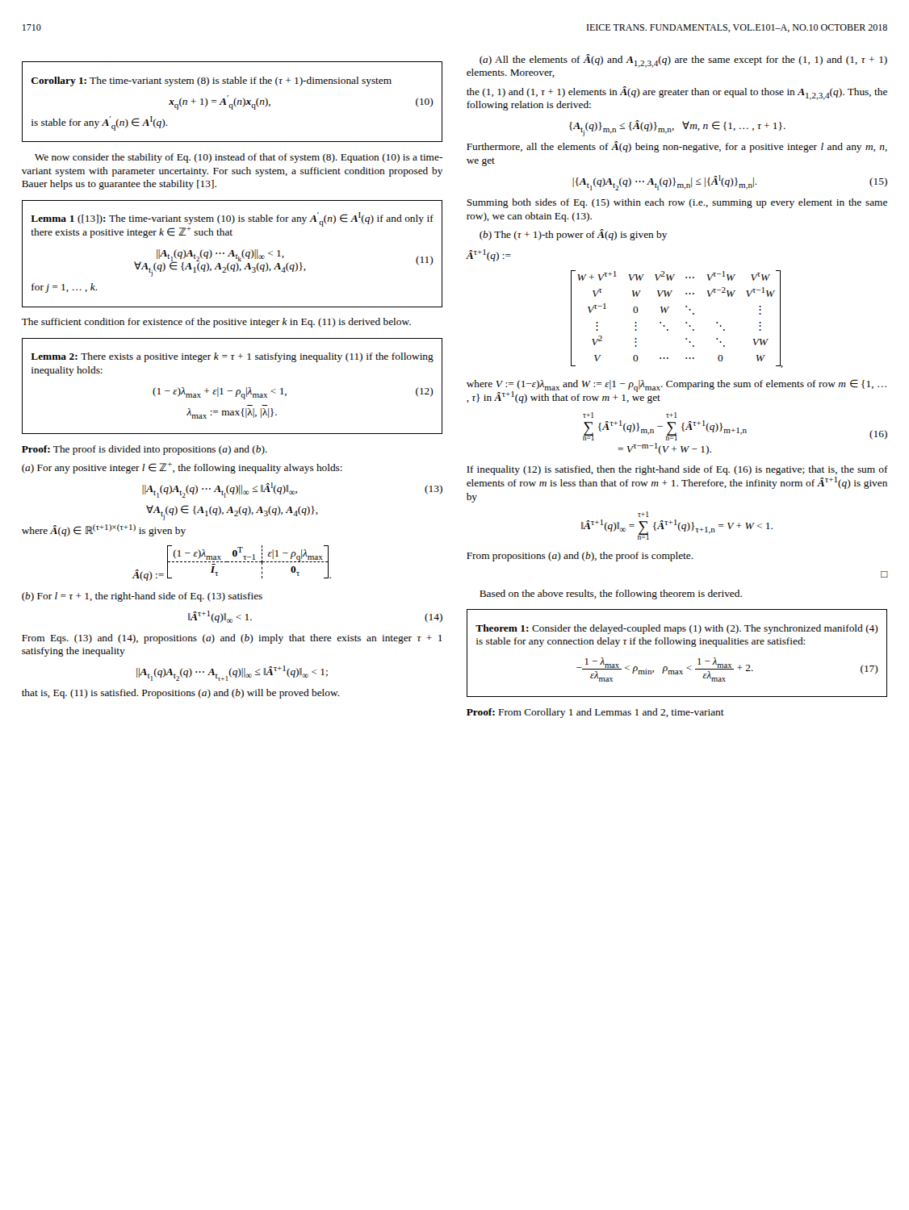1710
IEICE TRANS. FUNDAMENTALS, VOL.E101–A, NO.10 OCTOBER 2018
Corollary 1: The time-variant system (8) is stable if the (τ + 1)-dimensional system
xq(n + 1) = A′q(n)xq(n),
(10)
is stable for any A′q(n) ∈ AI(q).
We now consider the stability of Eq. (10) instead of that of system (8). Equation (10) is a time-variant system with parameter uncertainty. For such system, a sufficient condition proposed by Bauer helps us to guarantee the stability [13].
Lemma 1 ([13]): The time-variant system (10) is stable for any A′q(n) ∈ AI(q) if and only if there exists a positive integer k ∈ ℤ+ such that
||At1(q)At2(q) ⋯ Atk(q)||∞ < 1,
∀Atj(q) ∈ {A1(q), A2(q), A3(q), A4(q)},
(11)
for j = 1, … , k.
The sufficient condition for existence of the positive integer k in Eq. (11) is derived below.
Lemma 2: There exists a positive integer k = τ + 1 satisfying inequality (11) if the following inequality holds:
(1 − ε)λmax + ε|1 − ρq|λmax < 1,
(12)
λmax := max{|λ|, |λ|}.
Proof: The proof is divided into propositions (a) and (b).
(a) For any positive integer l ∈ ℤ+, the following inequality always holds:
||At1(q)At2(q) ⋯ Atl(q)||∞ ≤ ‖Âl(q)‖∞,
(13)
∀Atj(q) ∈ {A1(q), A2(q), A3(q), A4(q)},
where Â(q) ∈ ℝ(τ+1)×(τ+1) is given by
Â(q) :=
| (1 − ε ) λ max | 0 T τ−1 | ε /1 − ρ q / λ max |
| Ī τ | 0 τ |
.
(b) For l = τ + 1, the right-hand side of Eq. (13) satisfies
‖Âτ+1(q)‖∞ < 1.
(14)
From Eqs. (13) and (14), propositions (a) and (b) imply that there exists an integer τ + 1 satisfying the inequality
||At1(q)At2(q) ⋯ Atτ+1(q)||∞ ≤ ‖Âτ+1(q)‖∞ < 1;
that is, Eq. (11) is satisfied. Propositions (a) and (b) will be proved below.
(a) All the elements of Â(q) and A1,2,3,4(q) are the same except for the (1, 1) and (1, τ + 1) elements. Moreover,
the (1, 1) and (1, τ + 1) elements in Â(q) are greater than or equal to those in A1,2,3,4(q). Thus, the following relation is derived:
{Atj(q)}m,n ≤ {Â(q)}m,n, ∀m, n ∈ {1, … , τ + 1}.
Furthermore, all the elements of Â(q) being non-negative, for a positive integer l and any m, n, we get
|{At1(q)At2(q) ⋯ Atl(q)}m,n| ≤ |{Âl(q)}m,n|.
(15)
Summing both sides of Eq. (15) within each row (i.e., summing up every element in the same row), we can obtain Eq. (13).
(b) The (τ + 1)-th power of Â(q) is given by
Âτ+1(q) :=
| W + V τ+1 | VW | V 2 W | ⋯ | V τ−1 W | V τ W |
| V τ | W | VW | ⋯ | V τ−2 W | V τ−1 W |
| V τ−1 | 0 | W | ⋱ | | ⋮ |
| ⋮ | ⋮ | ⋱ | ⋱ | ⋱ | ⋮ |
| V 2 | ⋮ | | ⋱ | ⋱ | VW |
| V | 0 | ⋯ | ⋯ | 0 | W |
,
where V := (1−ε)λmax and W := ε|1 − ρq|λmax. Comparing the sum of elements of row m ∈ {1, … , τ} in Âτ+1(q) with that of row m + 1, we get
τ+1∑n=1 {Âτ+1(q)}m,n − τ+1∑n=1 {Âτ+1(q)}m+1,n
= Vτ−m−1(V + W − 1).
(16)
If inequality (12) is satisfied, then the right-hand side of Eq. (16) is negative; that is, the sum of elements of row m is less than that of row m + 1. Therefore, the infinity norm of Âτ+1(q) is given by
‖Âτ+1(q)‖∞ = τ+1∑n=1 {Âτ+1(q)}τ+1,n = V + W < 1.
From propositions (a) and (b), the proof is complete.
□
Based on the above results, the following theorem is derived.
Theorem 1: Consider the delayed-coupled maps (1) with (2). The synchronized manifold (4) is stable for any connection delay τ if the following inequalities are satisfied:
−1 − λmax ελmax < ρmin, ρmax < 1 − λmax ελmax + 2.
(17)
Proof: From Corollary 1 and Lemmas 1 and 2, time-variant